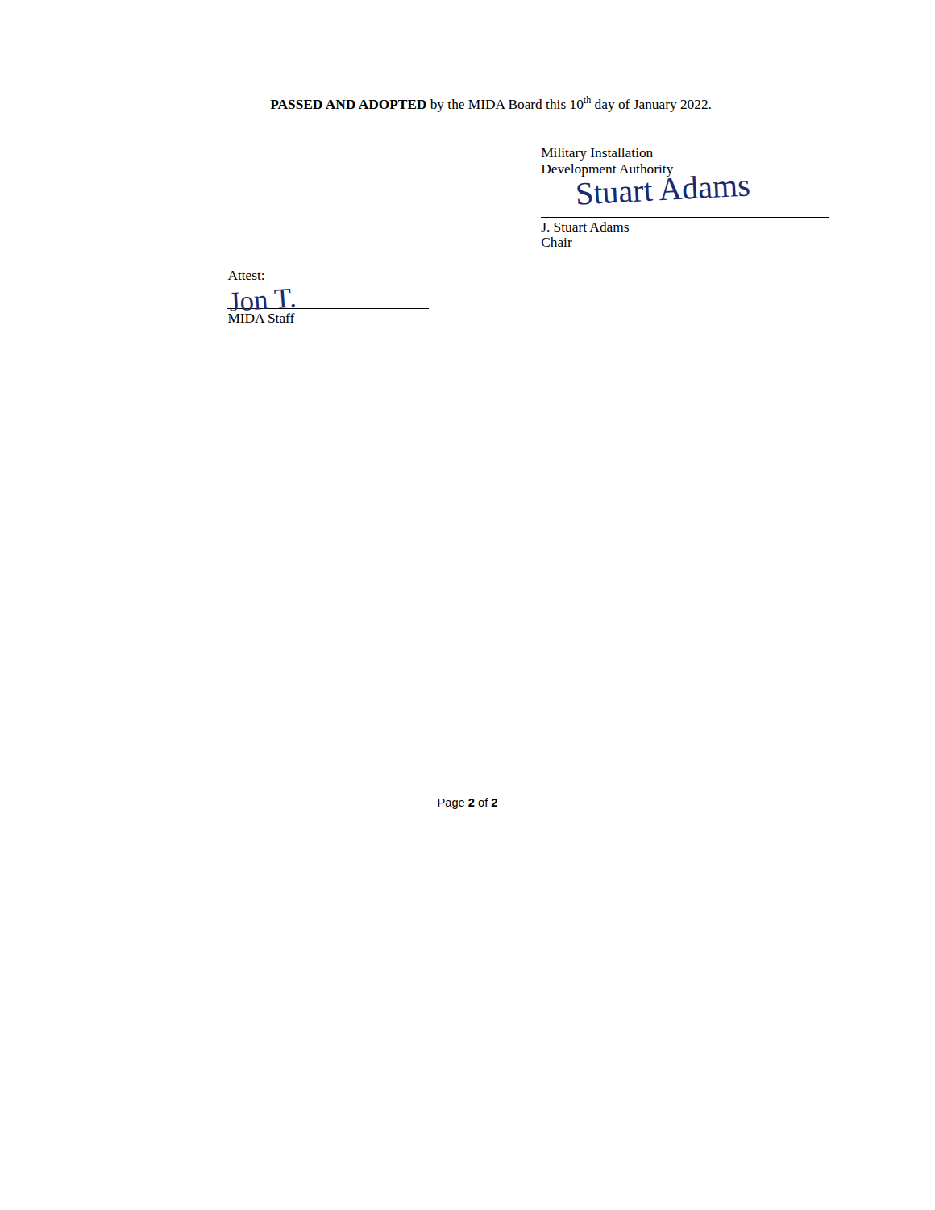PASSED AND ADOPTED by the MIDA Board this 10th day of January 2022.
Military Installation Development Authority
Stuart Adams
J. Stuart Adams
Chair
Attest:
Jon T.
MIDA Staff
Page 2 of 2